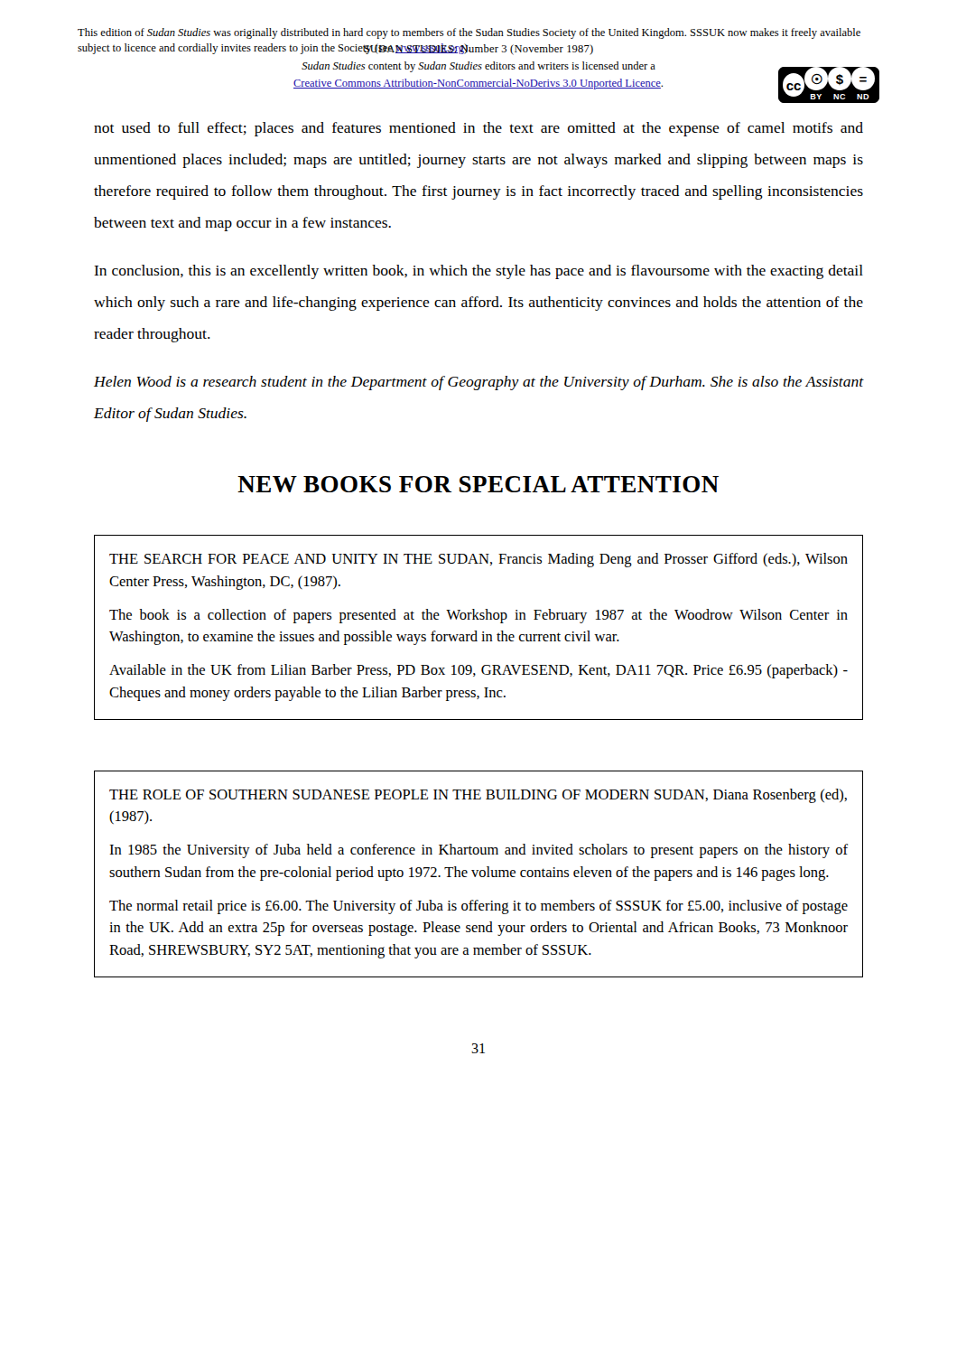This edition of Sudan Studies was originally distributed in hard copy to members of the Sudan Studies Society of the United Kingdom. SSSUK now makes it freely available subject to licence and cordially invites readers to join the Society (see www.sssuk.org).
SUDAN STUDIES: Number 3 (November 1987)
Sudan Studies content by Sudan Studies editors and writers is licensed under a
Creative Commons Attribution-NonCommercial-NoDerivs 3.0 Unported Licence.
cc
☉
BY
$
NC
=
ND
not used to full effect; places and features mentioned in the text are omitted at the expense of camel motifs and unmentioned places included; maps are untitled; journey starts are not always marked and slipping between maps is therefore required to follow them throughout. The first journey is in fact incorrectly traced and spelling inconsistencies between text and map occur in a few instances.
In conclusion, this is an excellently written book, in which the style has pace and is flavoursome with the exacting detail which only such a rare and life-changing experience can afford. Its authenticity convinces and holds the attention of the reader throughout.
Helen Wood is a research student in the Department of Geography at the University of Durham. She is also the Assistant Editor of Sudan Studies.
NEW BOOKS FOR SPECIAL ATTENTION
THE SEARCH FOR PEACE AND UNITY IN THE SUDAN, Francis Mading Deng and Prosser Gifford (eds.), Wilson Center Press, Washington, DC, (1987).
The book is a collection of papers presented at the Workshop in February 1987 at the Woodrow Wilson Center in Washington, to examine the issues and possible ways forward in the current civil war.
Available in the UK from Lilian Barber Press, PD Box 109, GRAVESEND, Kent, DA11 7QR. Price £6.95 (paperback) - Cheques and money orders payable to the Lilian Barber press, Inc.
THE ROLE OF SOUTHERN SUDANESE PEOPLE IN THE BUILDING OF MODERN SUDAN, Diana Rosenberg (ed), (1987).
In 1985 the University of Juba held a conference in Khartoum and invited scholars to present papers on the history of southern Sudan from the pre-colonial period upto 1972. The volume contains eleven of the papers and is 146 pages long.
The normal retail price is £6.00. The University of Juba is offering it to members of SSSUK for £5.00, inclusive of postage in the UK. Add an extra 25p for overseas postage. Please send your orders to Oriental and African Books, 73 Monknoor Road, SHREWSBURY, SY2 5AT, mentioning that you are a member of SSSUK.
31